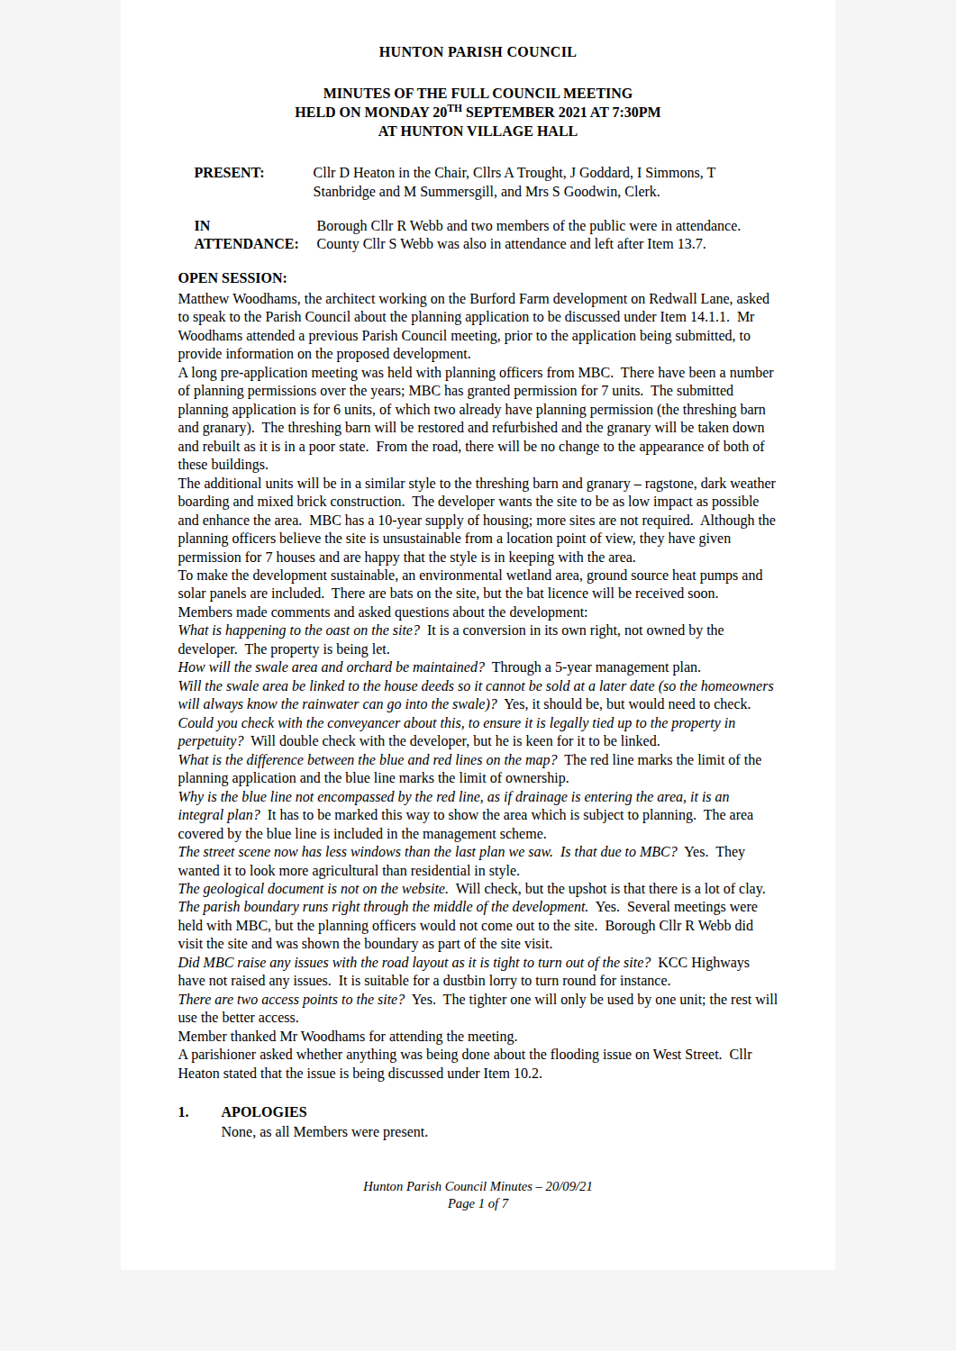HUNTON PARISH COUNCIL
MINUTES OF THE FULL COUNCIL MEETING HELD ON MONDAY 20TH SEPTEMBER 2021 AT 7:30PM AT HUNTON VILLAGE HALL
PRESENT:
Cllr D Heaton in the Chair, Cllrs A Trought, J Goddard, I Simmons, T Stanbridge and M Summersgill, and Mrs S Goodwin, Clerk.
IN ATTENDANCE:
Borough Cllr R Webb and two members of the public were in attendance.
County Cllr S Webb was also in attendance and left after Item 13.7.
OPEN SESSION:
Matthew Woodhams, the architect working on the Burford Farm development on Redwall Lane, asked to speak to the Parish Council about the planning application to be discussed under Item 14.1.1. Mr Woodhams attended a previous Parish Council meeting, prior to the application being submitted, to provide information on the proposed development.
A long pre-application meeting was held with planning officers from MBC. There have been a number of planning permissions over the years; MBC has granted permission for 7 units. The submitted planning application is for 6 units, of which two already have planning permission (the threshing barn and granary). The threshing barn will be restored and refurbished and the granary will be taken down and rebuilt as it is in a poor state. From the road, there will be no change to the appearance of both of these buildings.
The additional units will be in a similar style to the threshing barn and granary – ragstone, dark weather boarding and mixed brick construction. The developer wants the site to be as low impact as possible and enhance the area. MBC has a 10-year supply of housing; more sites are not required. Although the planning officers believe the site is unsustainable from a location point of view, they have given permission for 7 houses and are happy that the style is in keeping with the area.
To make the development sustainable, an environmental wetland area, ground source heat pumps and solar panels are included. There are bats on the site, but the bat licence will be received soon.
Members made comments and asked questions about the development:
What is happening to the oast on the site? It is a conversion in its own right, not owned by the developer. The property is being let.
How will the swale area and orchard be maintained? Through a 5-year management plan.
Will the swale area be linked to the house deeds so it cannot be sold at a later date (so the homeowners will always know the rainwater can go into the swale)? Yes, it should be, but would need to check.
Could you check with the conveyancer about this, to ensure it is legally tied up to the property in perpetuity? Will double check with the developer, but he is keen for it to be linked.
What is the difference between the blue and red lines on the map? The red line marks the limit of the planning application and the blue line marks the limit of ownership.
Why is the blue line not encompassed by the red line, as if drainage is entering the area, it is an integral plan? It has to be marked this way to show the area which is subject to planning. The area covered by the blue line is included in the management scheme.
The street scene now has less windows than the last plan we saw. Is that due to MBC? Yes. They wanted it to look more agricultural than residential in style.
The geological document is not on the website. Will check, but the upshot is that there is a lot of clay.
The parish boundary runs right through the middle of the development. Yes. Several meetings were held with MBC, but the planning officers would not come out to the site. Borough Cllr R Webb did visit the site and was shown the boundary as part of the site visit.
Did MBC raise any issues with the road layout as it is tight to turn out of the site? KCC Highways have not raised any issues. It is suitable for a dustbin lorry to turn round for instance.
There are two access points to the site? Yes. The tighter one will only be used by one unit; the rest will use the better access.
Member thanked Mr Woodhams for attending the meeting.
A parishioner asked whether anything was being done about the flooding issue on West Street. Cllr Heaton stated that the issue is being discussed under Item 10.2.
1.
APOLOGIES
None, as all Members were present.
Hunton Parish Council Minutes – 20/09/21
Page 1 of 7